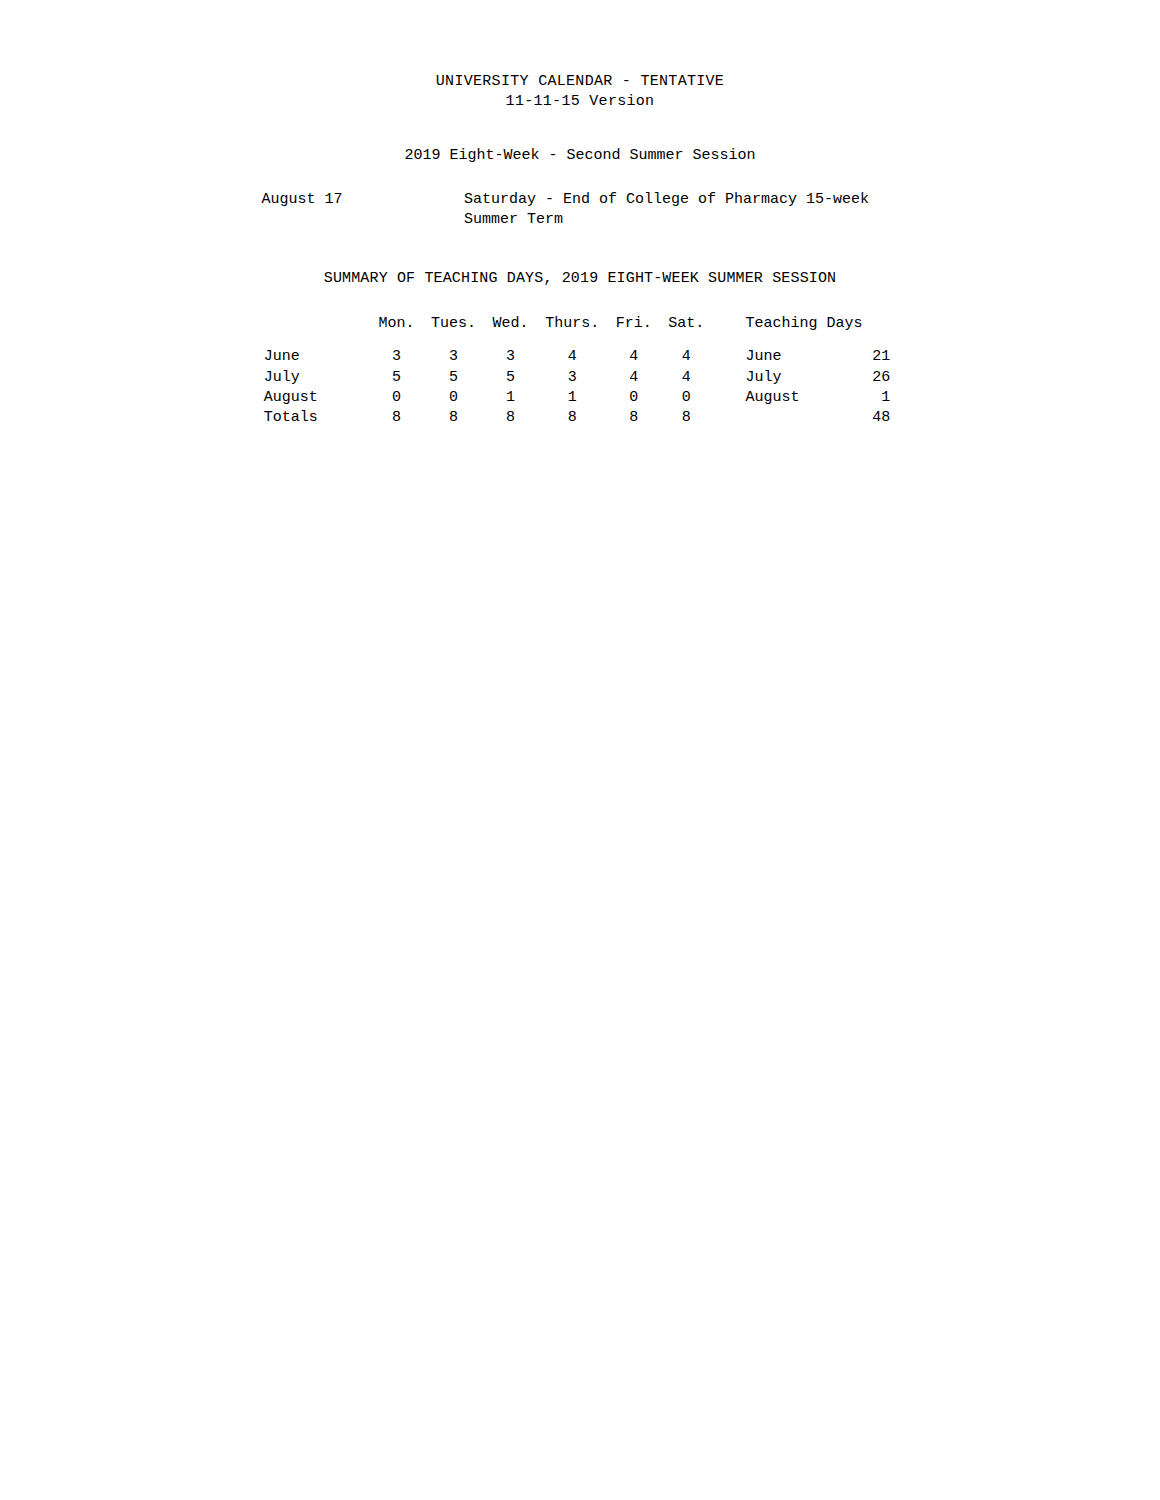UNIVERSITY CALENDAR - TENTATIVE
11-11-15 Version
2019 Eight-Week - Second Summer Session
August 17
Saturday - End of College of Pharmacy 15-week Summer Term
SUMMARY OF TEACHING DAYS, 2019 EIGHT-WEEK SUMMER SESSION
| | Mon. | Tues. | Wed. | Thurs. | Fri. | Sat. | Teaching Days |
| --- | --- | --- | --- | --- | --- | --- | --- |
| June | 3 | 3 | 3 | 4 | 4 | 4 | June | 21 |
| July | 5 | 5 | 5 | 3 | 4 | 4 | July | 26 |
| August | 0 | 0 | 1 | 1 | 0 | 0 | August | 1 |
| Totals | 8 | 8 | 8 | 8 | 8 | 8 | | 48 |